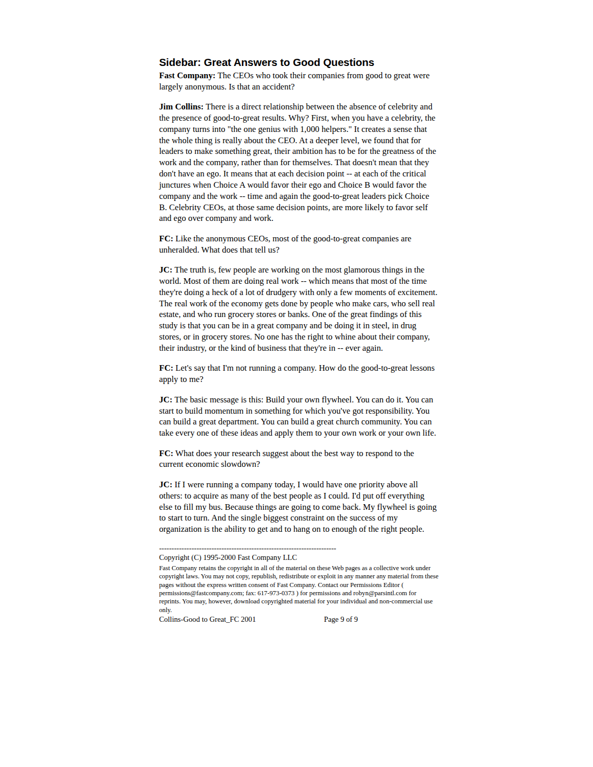Sidebar: Great Answers to Good Questions
Fast Company: The CEOs who took their companies from good to great were largely anonymous. Is that an accident?
Jim Collins: There is a direct relationship between the absence of celebrity and the presence of good-to-great results. Why? First, when you have a celebrity, the company turns into "the one genius with 1,000 helpers." It creates a sense that the whole thing is really about the CEO. At a deeper level, we found that for leaders to make something great, their ambition has to be for the greatness of the work and the company, rather than for themselves. That doesn't mean that they don't have an ego. It means that at each decision point -- at each of the critical junctures when Choice A would favor their ego and Choice B would favor the company and the work -- time and again the good-to-great leaders pick Choice B. Celebrity CEOs, at those same decision points, are more likely to favor self and ego over company and work.
FC: Like the anonymous CEOs, most of the good-to-great companies are unheralded. What does that tell us?
JC: The truth is, few people are working on the most glamorous things in the world. Most of them are doing real work -- which means that most of the time they're doing a heck of a lot of drudgery with only a few moments of excitement. The real work of the economy gets done by people who make cars, who sell real estate, and who run grocery stores or banks. One of the great findings of this study is that you can be in a great company and be doing it in steel, in drug stores, or in grocery stores. No one has the right to whine about their company, their industry, or the kind of business that they're in -- ever again.
FC: Let's say that I'm not running a company. How do the good-to-great lessons apply to me?
JC: The basic message is this: Build your own flywheel. You can do it. You can start to build momentum in something for which you've got responsibility. You can build a great department. You can build a great church community. You can take every one of these ideas and apply them to your own work or your own life.
FC: What does your research suggest about the best way to respond to the current economic slowdown?
JC: If I were running a company today, I would have one priority above all others: to acquire as many of the best people as I could. I'd put off everything else to fill my bus. Because things are going to come back. My flywheel is going to start to turn. And the single biggest constraint on the success of my organization is the ability to get and to hang on to enough of the right people.
-----------------------------------------------------------------------
Copyright (C) 1995-2000 Fast Company LLC
Fast Company retains the copyright in all of the material on these Web pages as a collective work under copyright laws. You may not copy, republish, redistribute or exploit in any manner any material from these pages without the express written consent of Fast Company. Contact our Permissions Editor ( permissions@fastcompany.com; fax: 617-973-0373 ) for permissions and robyn@parsintl.com for reprints. You may, however, download copyrighted material for your individual and non-commercial use only.
Collins-Good to Great_FC 2001 Page 9 of 9